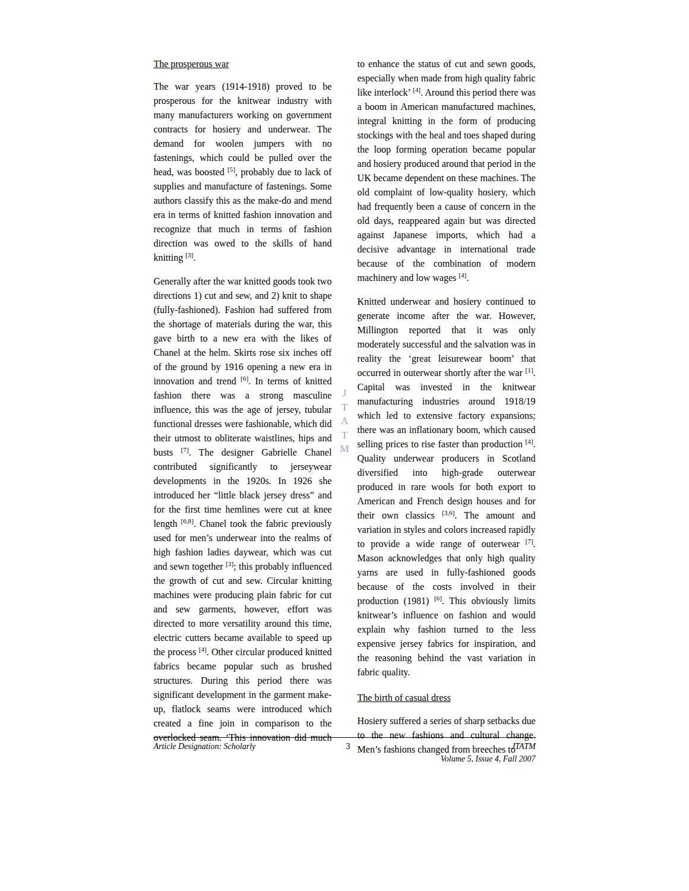J T A T M
The prosperous war
The war years (1914-1918) proved to be prosperous for the knitwear industry with many manufacturers working on government contracts for hosiery and underwear. The demand for woolen jumpers with no fastenings, which could be pulled over the head, was boosted [5], probably due to lack of supplies and manufacture of fastenings. Some authors classify this as the make-do and mend era in terms of knitted fashion innovation and recognize that much in terms of fashion direction was owed to the skills of hand knitting [3].
Generally after the war knitted goods took two directions 1) cut and sew, and 2) knit to shape (fully-fashioned). Fashion had suffered from the shortage of materials during the war, this gave birth to a new era with the likes of Chanel at the helm. Skirts rose six inches off of the ground by 1916 opening a new era in innovation and trend [6]. In terms of knitted fashion there was a strong masculine influence, this was the age of jersey, tubular functional dresses were fashionable, which did their utmost to obliterate waistlines, hips and busts [7]. The designer Gabrielle Chanel contributed significantly to jerseywear developments in the 1920s. In 1926 she introduced her “little black jersey dress” and for the first time hemlines were cut at knee length [6,8]. Chanel took the fabric previously used for men’s underwear into the realms of high fashion ladies daywear, which was cut and sewn together [3]; this probably influenced the growth of cut and sew. Circular knitting machines were producing plain fabric for cut and sew garments, however, effort was directed to more versatility around this time, electric cutters became available to speed up the process [4]. Other circular produced knitted fabrics became popular such as brushed structures. During this period there was significant development in the garment make-up, flatlock seams were introduced which created a fine join in comparison to the overlocked seam. ‘This innovation did much to enhance the status of cut and sewn goods, especially when made from high quality fabric like interlock’ [4]. Around this period there was a boom in American manufactured machines, integral knitting in the form of producing stockings with the heal and toes shaped during the loop forming operation became popular and hosiery produced around that period in the UK became dependent on these machines. The old complaint of low-quality hosiery, which had frequently been a cause of concern in the old days, reappeared again but was directed against Japanese imports, which had a decisive advantage in international trade because of the combination of modern machinery and low wages [4].
Knitted underwear and hosiery continued to generate income after the war. However, Millington reported that it was only moderately successful and the salvation was in reality the ‘great leisurewear boom’ that occurred in outerwear shortly after the war [1]. Capital was invested in the knitwear manufacturing industries around 1918/19 which led to extensive factory expansions; there was an inflationary boom, which caused selling prices to rise faster than production [4]. Quality underwear producers in Scotland diversified into high-grade outerwear produced in rare wools for both export to American and French design houses and for their own classics [3,6]. The amount and variation in styles and colors increased rapidly to provide a wide range of outerwear [7]. Mason acknowledges that only high quality yarns are used in fully-fashioned goods because of the costs involved in their production (1981) [6]. This obviously limits knitwear’s influence on fashion and would explain why fashion turned to the less expensive jersey fabrics for inspiration, and the reasoning behind the vast variation in fabric quality.
The birth of casual dress
Hosiery suffered a series of sharp setbacks due to the new fashions and cultural change. Men’s fashions changed from breeches to
Article Designation: Scholarly
3
JTATM
Volume 5, Issue 4, Fall 2007